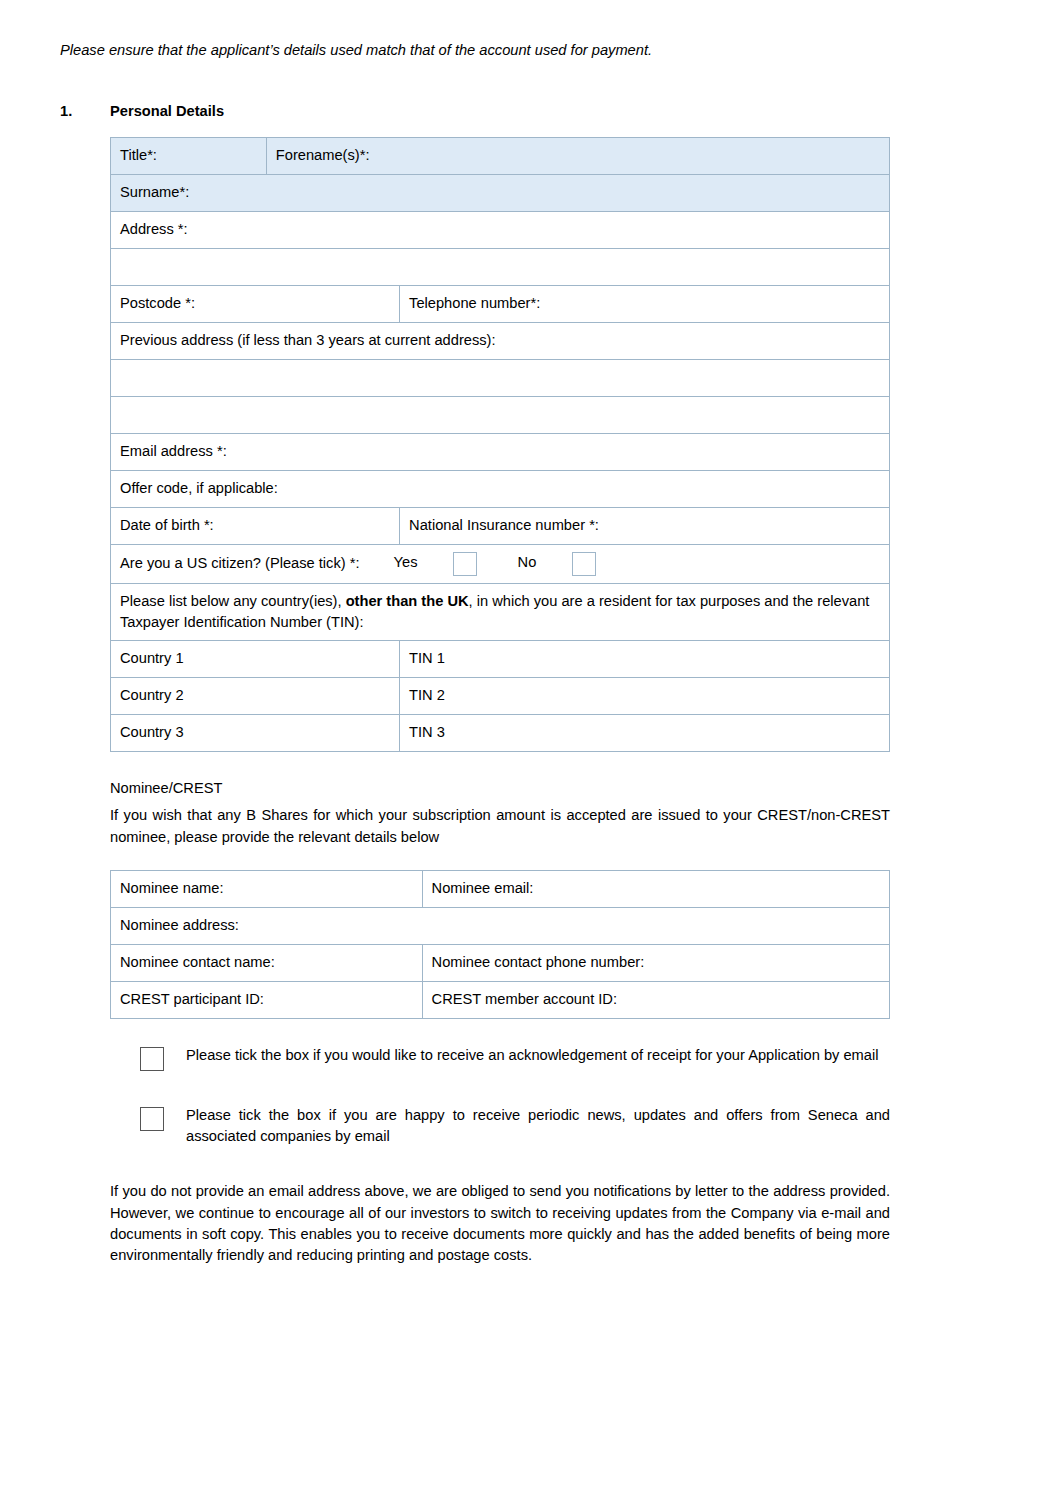Please ensure that the applicant’s details used match that of the account used for payment.
1. Personal Details
| Title*: | Forename(s)*: |
| Surname*: |
| Address *: |
| Postcode *: | Telephone number*: |
| Previous address (if less than 3 years at current address): |
| Email address *: |
| Offer code, if applicable: |
| Date of birth *: | National Insurance number *: |
| Are you a US citizen? (Please tick) *: Yes No |
| Please list below any country(ies), other than the UK , in which you are a resident for tax purposes and the relevant Taxpayer Identification Number (TIN): |
| Country 1 | TIN 1 |
| Country 2 | TIN 2 |
| Country 3 | TIN 3 |
Nominee/CREST
If you wish that any B Shares for which your subscription amount is accepted are issued to your CREST/non-CREST nominee, please provide the relevant details below
| Nominee name: | Nominee email: |
| Nominee address: |
| Nominee contact name: | Nominee contact phone number: |
| CREST participant ID: | CREST member account ID: |
Please tick the box if you would like to receive an acknowledgement of receipt for your Application by email
Please tick the box if you are happy to receive periodic news, updates and offers from Seneca and associated companies by email
If you do not provide an email address above, we are obliged to send you notifications by letter to the address provided. However, we continue to encourage all of our investors to switch to receiving updates from the Company via e-mail and documents in soft copy. This enables you to receive documents more quickly and has the added benefits of being more environmentally friendly and reducing printing and postage costs.